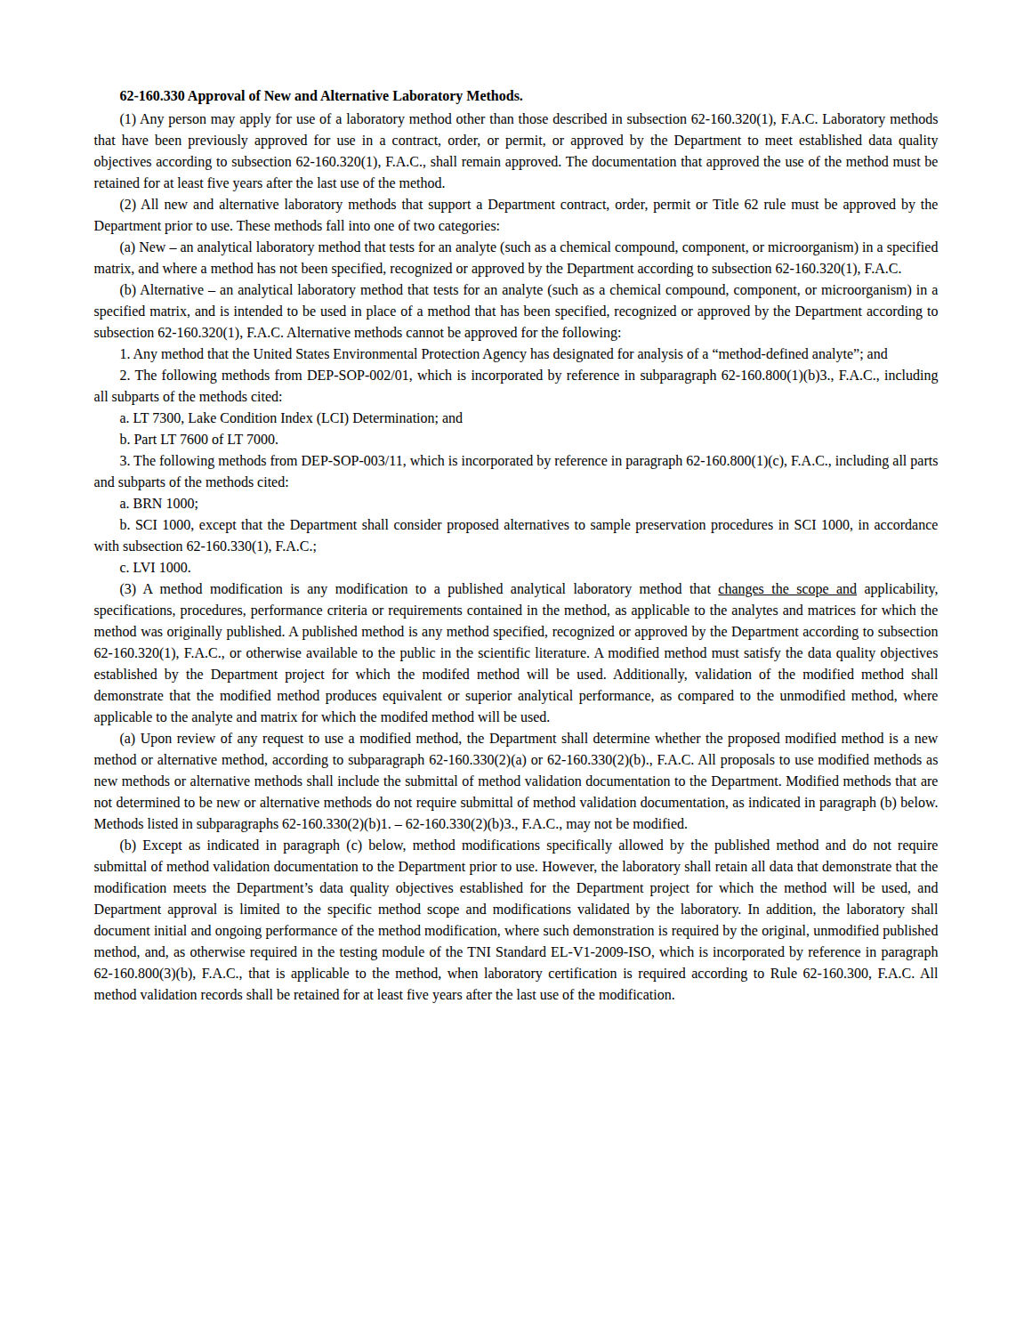62-160.330 Approval of New and Alternative Laboratory Methods.
(1) Any person may apply for use of a laboratory method other than those described in subsection 62-160.320(1), F.A.C. Laboratory methods that have been previously approved for use in a contract, order, or permit, or approved by the Department to meet established data quality objectives according to subsection 62-160.320(1), F.A.C., shall remain approved. The documentation that approved the use of the method must be retained for at least five years after the last use of the method.
(2) All new and alternative laboratory methods that support a Department contract, order, permit or Title 62 rule must be approved by the Department prior to use. These methods fall into one of two categories:
(a) New – an analytical laboratory method that tests for an analyte (such as a chemical compound, component, or microorganism) in a specified matrix, and where a method has not been specified, recognized or approved by the Department according to subsection 62-160.320(1), F.A.C.
(b) Alternative – an analytical laboratory method that tests for an analyte (such as a chemical compound, component, or microorganism) in a specified matrix, and is intended to be used in place of a method that has been specified, recognized or approved by the Department according to subsection 62-160.320(1), F.A.C. Alternative methods cannot be approved for the following:
1. Any method that the United States Environmental Protection Agency has designated for analysis of a “method-defined analyte”; and
2. The following methods from DEP-SOP-002/01, which is incorporated by reference in subparagraph 62-160.800(1)(b)3., F.A.C., including all subparts of the methods cited:
a. LT 7300, Lake Condition Index (LCI) Determination; and
b. Part LT 7600 of LT 7000.
3. The following methods from DEP-SOP-003/11, which is incorporated by reference in paragraph 62-160.800(1)(c), F.A.C., including all parts and subparts of the methods cited:
a. BRN 1000;
b. SCI 1000, except that the Department shall consider proposed alternatives to sample preservation procedures in SCI 1000, in accordance with subsection 62-160.330(1), F.A.C.;
c. LVI 1000.
(3) A method modification is any modification to a published analytical laboratory method that changes the scope and applicability, specifications, procedures, performance criteria or requirements contained in the method, as applicable to the analytes and matrices for which the method was originally published. A published method is any method specified, recognized or approved by the Department according to subsection 62-160.320(1), F.A.C., or otherwise available to the public in the scientific literature. A modified method must satisfy the data quality objectives established by the Department project for which the modifed method will be used. Additionally, validation of the modified method shall demonstrate that the modified method produces equivalent or superior analytical performance, as compared to the unmodified method, where applicable to the analyte and matrix for which the modifed method will be used.
(a) Upon review of any request to use a modified method, the Department shall determine whether the proposed modified method is a new method or alternative method, according to subparagraph 62-160.330(2)(a) or 62-160.330(2)(b)., F.A.C. All proposals to use modified methods as new methods or alternative methods shall include the submittal of method validation documentation to the Department. Modified methods that are not determined to be new or alternative methods do not require submittal of method validation documentation, as indicated in paragraph (b) below. Methods listed in subparagraphs 62-160.330(2)(b)1. – 62-160.330(2)(b)3., F.A.C., may not be modified.
(b) Except as indicated in paragraph (c) below, method modifications specifically allowed by the published method and do not require submittal of method validation documentation to the Department prior to use. However, the laboratory shall retain all data that demonstrate that the modification meets the Department’s data quality objectives established for the Department project for which the method will be used, and Department approval is limited to the specific method scope and modifications validated by the laboratory. In addition, the laboratory shall document initial and ongoing performance of the method modification, where such demonstration is required by the original, unmodified published method, and, as otherwise required in the testing module of the TNI Standard EL-V1-2009-ISO, which is incorporated by reference in paragraph 62-160.800(3)(b), F.A.C., that is applicable to the method, when laboratory certification is required according to Rule 62-160.300, F.A.C. All method validation records shall be retained for at least five years after the last use of the modification.